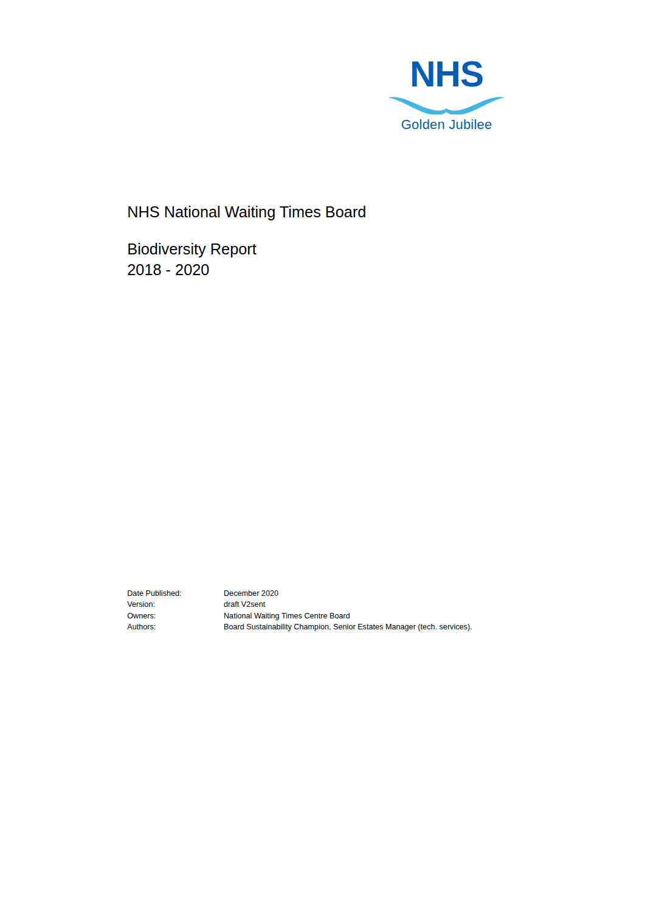NHS
Golden Jubilee
NHS National Waiting Times Board
Biodiversity Report
2018 - 2020
Date Published:
December 2020
Version:
draft V2sent
Owners:
National Waiting Times Centre Board
Authors:
Board Sustainability Champion, Senior Estates Manager (tech. services).